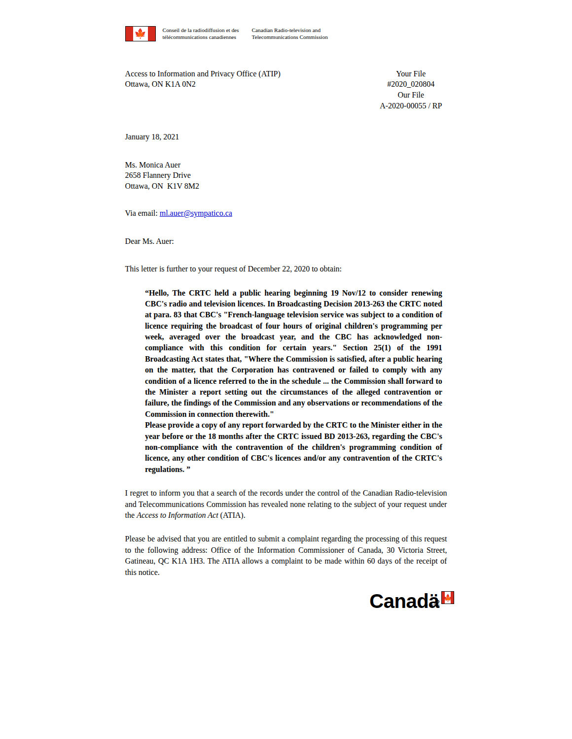🍁
Conseil de la radiodiffusion et des
télécommunications canadiennes
Canadian Radio-television and
Telecommunications Commission
Access to Information and Privacy Office (ATIP)
Ottawa, ON K1A 0N2
Your File
#2020_020804
Our File
A-2020-00055 / RP
January 18, 2021
Ms. Monica Auer
2658 Flannery Drive
Ottawa, ON K1V 8M2
Via email: ml.auer@sympatico.ca
Dear Ms. Auer:
This letter is further to your request of December 22, 2020 to obtain:
“Hello, The CRTC held a public hearing beginning 19 Nov/12 to consider renewing CBC's radio and television licences. In Broadcasting Decision 2013-263 the CRTC noted at para. 83 that CBC's "French-language television service was subject to a condition of licence requiring the broadcast of four hours of original children's programming per week, averaged over the broadcast year, and the CBC has acknowledged non-compliance with this condition for certain years." Section 25(1) of the 1991 Broadcasting Act states that, "Where the Commission is satisfied, after a public hearing on the matter, that the Corporation has contravened or failed to comply with any condition of a licence referred to the in the schedule ... the Commission shall forward to the Minister a report setting out the circumstances of the alleged contravention or failure, the findings of the Commission and any observations or recommendations of the Commission in connection therewith."
Please provide a copy of any report forwarded by the CRTC to the Minister either in the year before or the 18 months after the CRTC issued BD 2013-263, regarding the CBC's non-compliance with the contravention of the children's programming condition of licence, any other condition of CBC's licences and/or any contravention of the CRTC's regulations. ”
I regret to inform you that a search of the records under the control of the Canadian Radio-television and Telecommunications Commission has revealed none relating to the subject of your request under the Access to Information Act (ATIA).
Please be advised that you are entitled to submit a complaint regarding the processing of this request to the following address: Office of the Information Commissioner of Canada, 30 Victoria Street, Gatineau, QC K1A 1H3. The ATIA allows a complaint to be made within 60 days of the receipt of this notice.
…/2
Canad ä 🍁